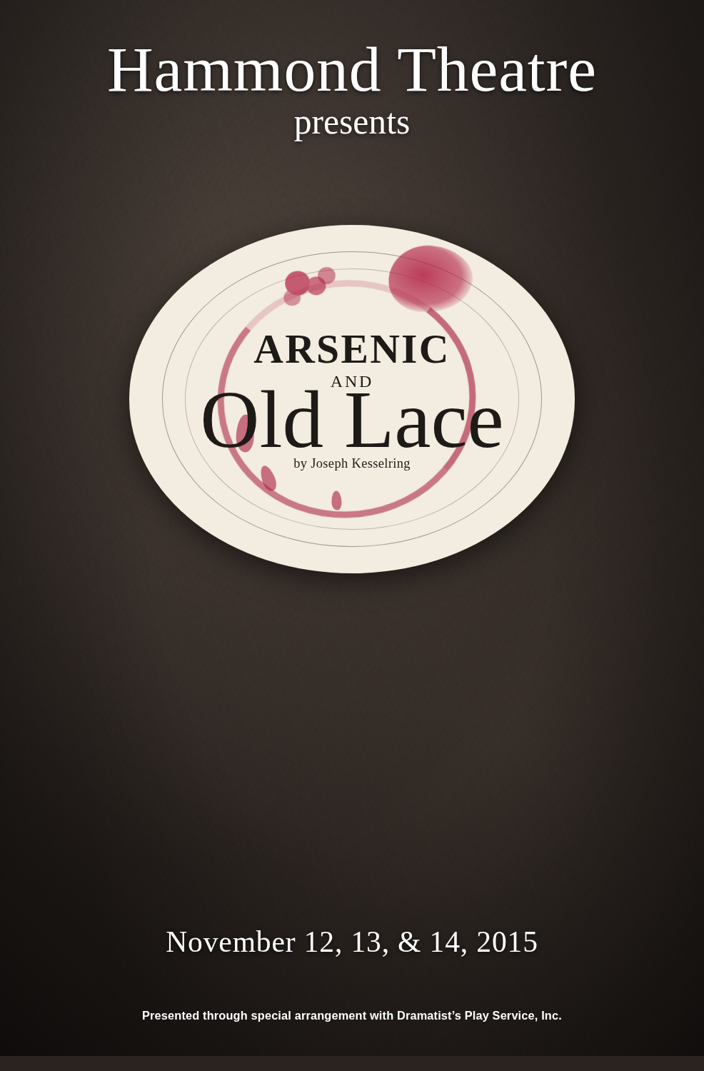Hammond Theatre
presents
Arsenic
and
Old Lace
by Joseph Kesselring
November 12, 13, & 14, 2015
Presented through special arrangement with Dramatist’s Play Service, Inc.